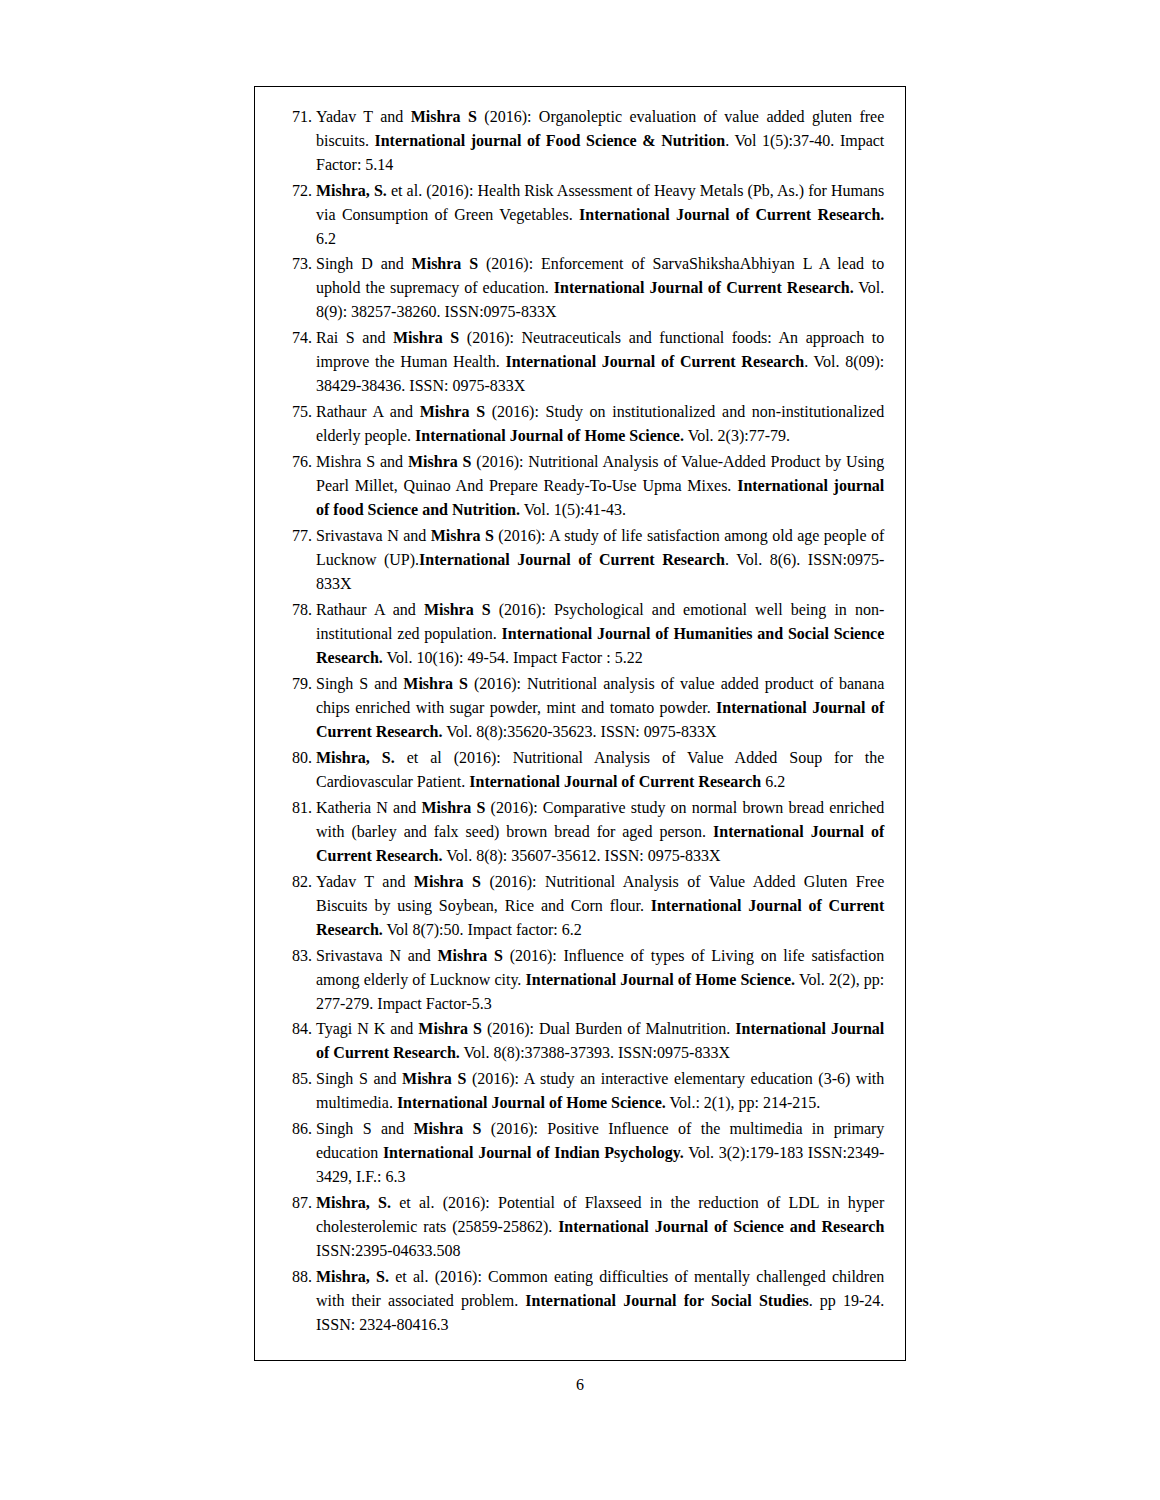Yadav T and Mishra S (2016): Organoleptic evaluation of value added gluten free biscuits. International journal of Food Science & Nutrition. Vol 1(5):37-40. Impact Factor: 5.14
Mishra, S. et al. (2016): Health Risk Assessment of Heavy Metals (Pb, As.) for Humans via Consumption of Green Vegetables. International Journal of Current Research. 6.2
Singh D and Mishra S (2016): Enforcement of SarvaShikshaAbhiyan L A lead to uphold the supremacy of education. International Journal of Current Research. Vol. 8(9): 38257-38260. ISSN:0975-833X
Rai S and Mishra S (2016): Neutraceuticals and functional foods: An approach to improve the Human Health. International Journal of Current Research. Vol. 8(09): 38429-38436. ISSN: 0975-833X
Rathaur A and Mishra S (2016): Study on institutionalized and non-institutionalized elderly people. International Journal of Home Science. Vol. 2(3):77-79.
Mishra S and Mishra S (2016): Nutritional Analysis of Value-Added Product by Using Pearl Millet, Quinao And Prepare Ready-To-Use Upma Mixes. International journal of food Science and Nutrition. Vol. 1(5):41-43.
Srivastava N and Mishra S (2016): A study of life satisfaction among old age people of Lucknow (UP).International Journal of Current Research. Vol. 8(6). ISSN:0975-833X
Rathaur A and Mishra S (2016): Psychological and emotional well being in non-institutional zed population. International Journal of Humanities and Social Science Research. Vol. 10(16): 49-54. Impact Factor : 5.22
Singh S and Mishra S (2016): Nutritional analysis of value added product of banana chips enriched with sugar powder, mint and tomato powder. International Journal of Current Research. Vol. 8(8):35620-35623. ISSN: 0975-833X
Mishra, S. et al (2016): Nutritional Analysis of Value Added Soup for the Cardiovascular Patient. International Journal of Current Research 6.2
Katheria N and Mishra S (2016): Comparative study on normal brown bread enriched with (barley and falx seed) brown bread for aged person. International Journal of Current Research. Vol. 8(8): 35607-35612. ISSN: 0975-833X
Yadav T and Mishra S (2016): Nutritional Analysis of Value Added Gluten Free Biscuits by using Soybean, Rice and Corn flour. International Journal of Current Research. Vol 8(7):50. Impact factor: 6.2
Srivastava N and Mishra S (2016): Influence of types of Living on life satisfaction among elderly of Lucknow city. International Journal of Home Science. Vol. 2(2), pp: 277-279. Impact Factor-5.3
Tyagi N K and Mishra S (2016): Dual Burden of Malnutrition. International Journal of Current Research. Vol. 8(8):37388-37393. ISSN:0975-833X
Singh S and Mishra S (2016): A study an interactive elementary education (3-6) with multimedia. International Journal of Home Science. Vol.: 2(1), pp: 214-215.
Singh S and Mishra S (2016): Positive Influence of the multimedia in primary education International Journal of Indian Psychology. Vol. 3(2):179-183 ISSN:2349-3429, I.F.: 6.3
Mishra, S. et al. (2016): Potential of Flaxseed in the reduction of LDL in hyper cholesterolemic rats (25859-25862). International Journal of Science and Research ISSN:2395-04633.508
Mishra, S. et al. (2016): Common eating difficulties of mentally challenged children with their associated problem. International Journal for Social Studies. pp 19-24. ISSN: 2324-80416.3
6